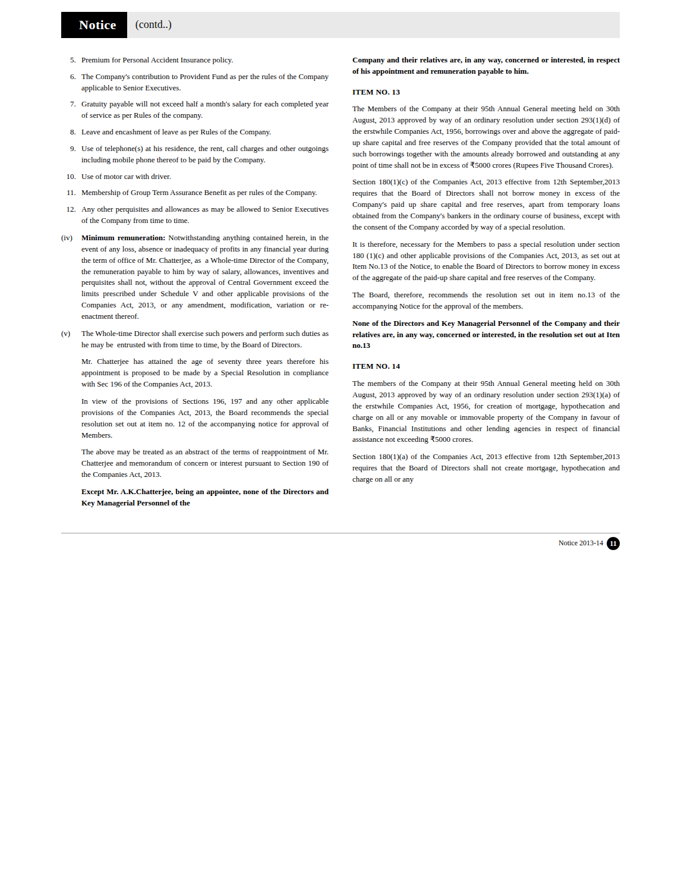Notice
(contd..)
Premium for Personal Accident Insurance policy.
The Company's contribution to Provident Fund as per the rules of the Company applicable to Senior Executives.
Gratuity payable will not exceed half a month's salary for each completed year of service as per Rules of the company.
Leave and encashment of leave as per Rules of the Company.
Use of telephone(s) at his residence, the rent, call charges and other outgoings including mobile phone thereof to be paid by the Company.
Use of motor car with driver.
Membership of Group Term Assurance Benefit as per rules of the Company.
Any other perquisites and allowances as may be allowed to Senior Executives of the Company from time to time.
(iv)
Minimum remuneration: Notwithstanding anything contained herein, in the event of any loss, absence or inadequacy of profits in any financial year during the term of office of Mr. Chatterjee, as a Whole-time Director of the Company, the remuneration payable to him by way of salary, allowances, inventives and perquisites shall not, without the approval of Central Government exceed the limits prescribed under Schedule V and other applicable provisions of the Companies Act, 2013, or any amendment, modification, variation or re-enactment thereof.
(v)
The Whole-time Director shall exercise such powers and perform such duties as he may be entrusted with from time to time, by the Board of Directors.
Mr. Chatterjee has attained the age of seventy three years therefore his appointment is proposed to be made by a Special Resolution in compliance with Sec 196 of the Companies Act, 2013.
In view of the provisions of Sections 196, 197 and any other applicable provisions of the Companies Act, 2013, the Board recommends the special resolution set out at item no. 12 of the accompanying notice for approval of Members.
The above may be treated as an abstract of the terms of reappointment of Mr. Chatterjee and memorandum of concern or interest pursuant to Section 190 of the Companies Act, 2013.
Except Mr. A.K.Chatterjee, being an appointee, none of the Directors and Key Managerial Personnel of the
Company and their relatives are, in any way, concerned or interested, in respect of his appointment and remuneration payable to him.
ITEM NO. 13
The Members of the Company at their 95th Annual General meeting held on 30th August, 2013 approved by way of an ordinary resolution under section 293(1)(d) of the erstwhile Companies Act, 1956, borrowings over and above the aggregate of paid-up share capital and free reserves of the Company provided that the total amount of such borrowings together with the amounts already borrowed and outstanding at any point of time shall not be in excess of ₹5000 crores (Rupees Five Thousand Crores).
Section 180(1)(c) of the Companies Act, 2013 effective from 12th September,2013 requires that the Board of Directors shall not borrow money in excess of the Company's paid up share capital and free reserves, apart from temporary loans obtained from the Company's bankers in the ordinary course of business, except with the consent of the Company accorded by way of a special resolution.
It is therefore, necessary for the Members to pass a special resolution under section 180 (1)(c) and other applicable provisions of the Companies Act, 2013, as set out at Item No.13 of the Notice, to enable the Board of Directors to borrow money in excess of the aggregate of the paid-up share capital and free reserves of the Company.
The Board, therefore, recommends the resolution set out in item no.13 of the accompanying Notice for the approval of the members.
None of the Directors and Key Managerial Personnel of the Company and their relatives are, in any way, concerned or interested, in the resolution set out at Iten no.13
ITEM NO. 14
The members of the Company at their 95th Annual General meeting held on 30th August, 2013 approved by way of an ordinary resolution under section 293(1)(a) of the erstwhile Companies Act, 1956, for creation of mortgage, hypothecation and charge on all or any movable or immovable property of the Company in favour of Banks, Financial Institutions and other lending agencies in respect of financial assistance not exceeding ₹5000 crores.
Section 180(1)(a) of the Companies Act, 2013 effective from 12th September,2013 requires that the Board of Directors shall not create mortgage, hypothecation and charge on all or any
Notice 2013-1411